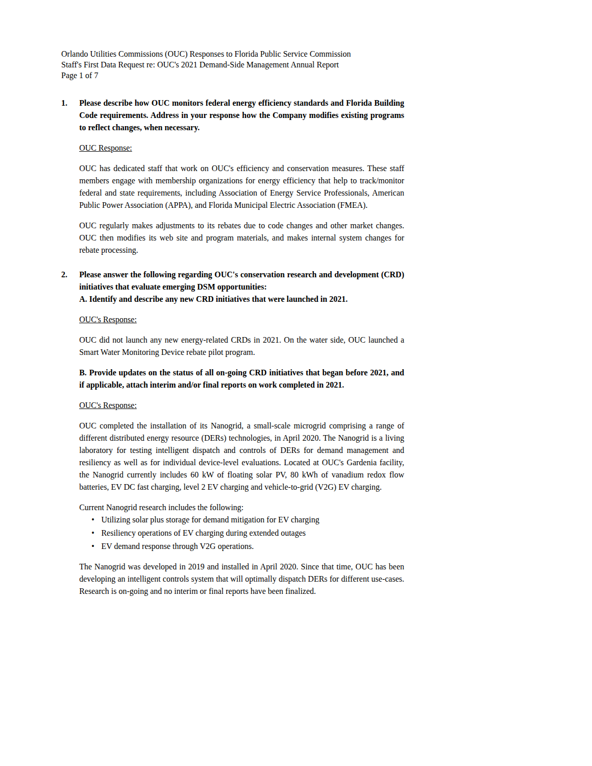Orlando Utilities Commissions (OUC) Responses to Florida Public Service Commission
Staff's First Data Request re: OUC's 2021 Demand-Side Management Annual Report
Page 1 of 7
Please describe how OUC monitors federal energy efficiency standards and Florida Building Code requirements. Address in your response how the Company modifies existing programs to reflect changes, when necessary.
OUC Response:
OUC has dedicated staff that work on OUC's efficiency and conservation measures. These staff members engage with membership organizations for energy efficiency that help to track/monitor federal and state requirements, including Association of Energy Service Professionals, American Public Power Association (APPA), and Florida Municipal Electric Association (FMEA).
OUC regularly makes adjustments to its rebates due to code changes and other market changes. OUC then modifies its web site and program materials, and makes internal system changes for rebate processing.
Please answer the following regarding OUC's conservation research and development (CRD) initiatives that evaluate emerging DSM opportunities:
A. Identify and describe any new CRD initiatives that were launched in 2021.
OUC's Response:
OUC did not launch any new energy-related CRDs in 2021. On the water side, OUC launched a Smart Water Monitoring Device rebate pilot program.
B. Provide updates on the status of all on-going CRD initiatives that began before 2021, and if applicable, attach interim and/or final reports on work completed in 2021.
OUC's Response:
OUC completed the installation of its Nanogrid, a small-scale microgrid comprising a range of different distributed energy resource (DERs) technologies, in April 2020. The Nanogrid is a living laboratory for testing intelligent dispatch and controls of DERs for demand management and resiliency as well as for individual device-level evaluations. Located at OUC's Gardenia facility, the Nanogrid currently includes 60 kW of floating solar PV, 80 kWh of vanadium redox flow batteries, EV DC fast charging, level 2 EV charging and vehicle-to-grid (V2G) EV charging.
Current Nanogrid research includes the following:
Utilizing solar plus storage for demand mitigation for EV charging
Resiliency operations of EV charging during extended outages
EV demand response through V2G operations.
The Nanogrid was developed in 2019 and installed in April 2020. Since that time, OUC has been developing an intelligent controls system that will optimally dispatch DERs for different use-cases. Research is on-going and no interim or final reports have been finalized.